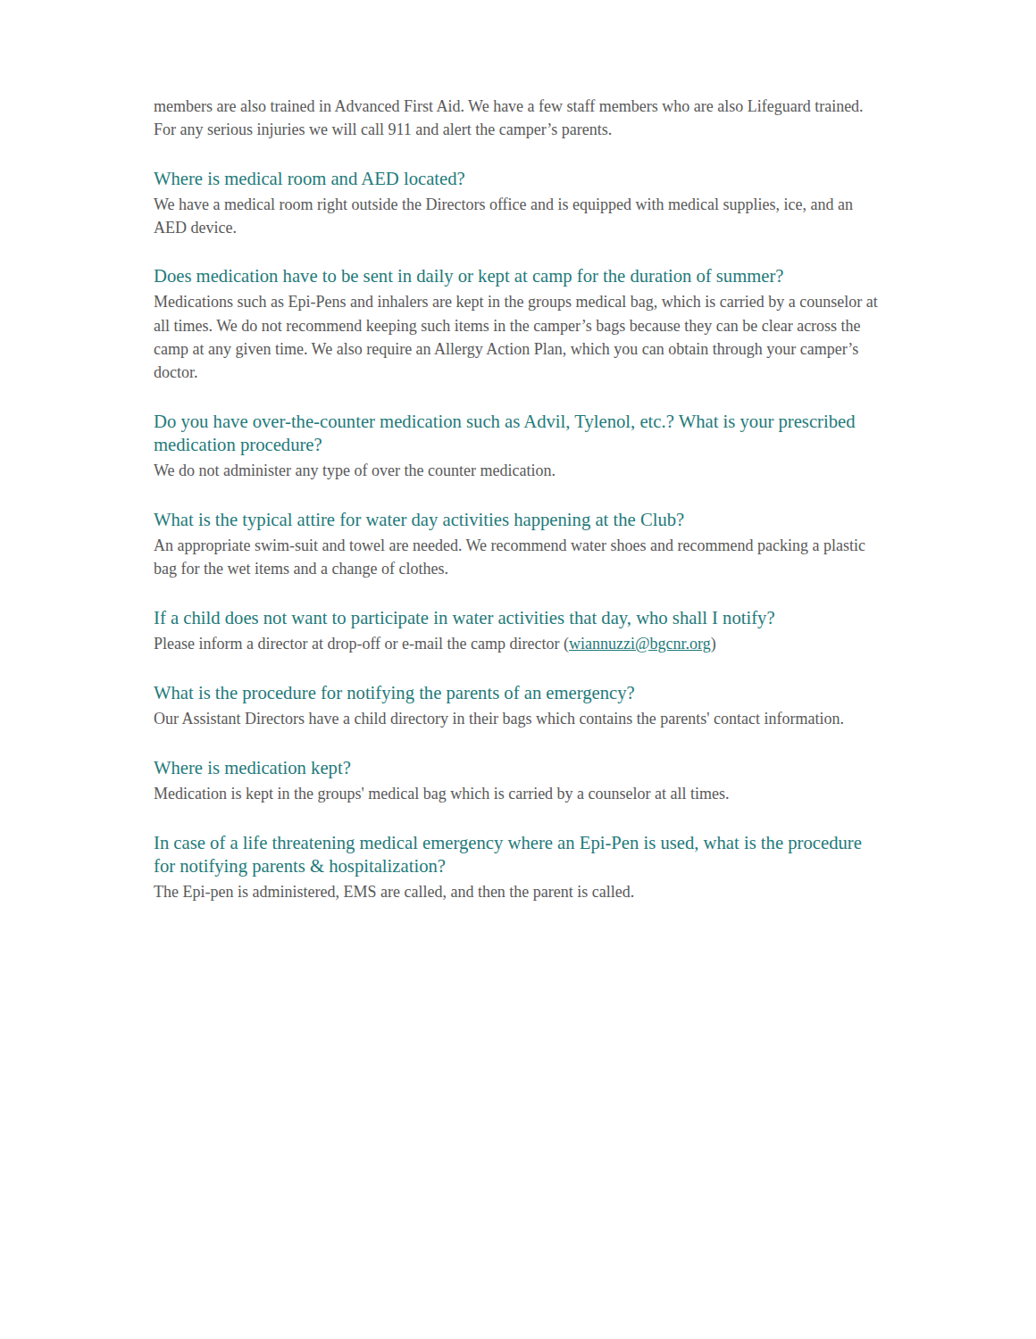members are also trained in Advanced First Aid. We have a few staff members who are also Lifeguard trained. For any serious injuries we will call 911 and alert the camper’s parents.
Where is medical room and AED located?
We have a medical room right outside the Directors office and is equipped with medical supplies, ice, and an AED device.
Does medication have to be sent in daily or kept at camp for the duration of summer?
Medications such as Epi-Pens and inhalers are kept in the groups medical bag, which is carried by a counselor at all times. We do not recommend keeping such items in the camper’s bags because they can be clear across the camp at any given time. We also require an Allergy Action Plan, which you can obtain through your camper’s doctor.
Do you have over-the-counter medication such as Advil, Tylenol, etc.? What is your prescribed medication procedure?
We do not administer any type of over the counter medication.
What is the typical attire for water day activities happening at the Club?
An appropriate swim-suit and towel are needed. We recommend water shoes and recommend packing a plastic bag for the wet items and a change of clothes.
If a child does not want to participate in water activities that day, who shall I notify?
Please inform a director at drop-off or e-mail the camp director (wiannuzzi@bgcnr.org)
What is the procedure for notifying the parents of an emergency?
Our Assistant Directors have a child directory in their bags which contains the parents' contact information.
Where is medication kept?
Medication is kept in the groups' medical bag which is carried by a counselor at all times.
In case of a life threatening medical emergency where an Epi-Pen is used, what is the procedure for notifying parents & hospitalization?
The Epi-pen is administered, EMS are called, and then the parent is called.